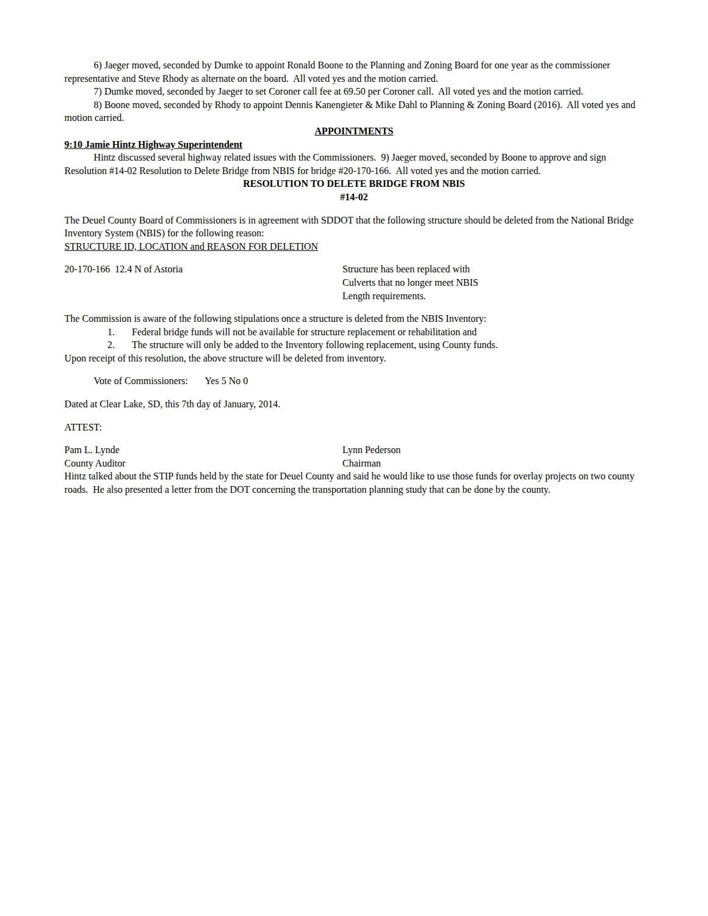6) Jaeger moved, seconded by Dumke to appoint Ronald Boone to the Planning and Zoning Board for one year as the commissioner representative and Steve Rhody as alternate on the board. All voted yes and the motion carried.
7) Dumke moved, seconded by Jaeger to set Coroner call fee at 69.50 per Coroner call. All voted yes and the motion carried.
8) Boone moved, seconded by Rhody to appoint Dennis Kanengieter & Mike Dahl to Planning & Zoning Board (2016). All voted yes and motion carried.
APPOINTMENTS
9:10 Jamie Hintz Highway Superintendent
Hintz discussed several highway related issues with the Commissioners. 9) Jaeger moved, seconded by Boone to approve and sign Resolution #14-02 Resolution to Delete Bridge from NBIS for bridge #20-170-166. All voted yes and the motion carried.
RESOLUTION TO DELETE BRIDGE FROM NBIS
#14-02
The Deuel County Board of Commissioners is in agreement with SDDOT that the following structure should be deleted from the National Bridge Inventory System (NBIS) for the following reason:
STRUCTURE ID, LOCATION and REASON FOR DELETION
| 20-170-166 12.4 N of Astoria | Structure has been replaced with Culverts that no longer meet NBIS Length requirements. |
The Commission is aware of the following stipulations once a structure is deleted from the NBIS Inventory:
Federal bridge funds will not be available for structure replacement or rehabilitation and
The structure will only be added to the Inventory following replacement, using County funds.
Upon receipt of this resolution, the above structure will be deleted from inventory.
Vote of Commissioners: Yes 5 No 0
Dated at Clear Lake, SD, this 7th day of January, 2014.
ATTEST:
| Pam L. Lynde | Lynn Pederson |
| County Auditor | Chairman |
Hintz talked about the STIP funds held by the state for Deuel County and said he would like to use those funds for overlay projects on two county roads. He also presented a letter from the DOT concerning the transportation planning study that can be done by the county.